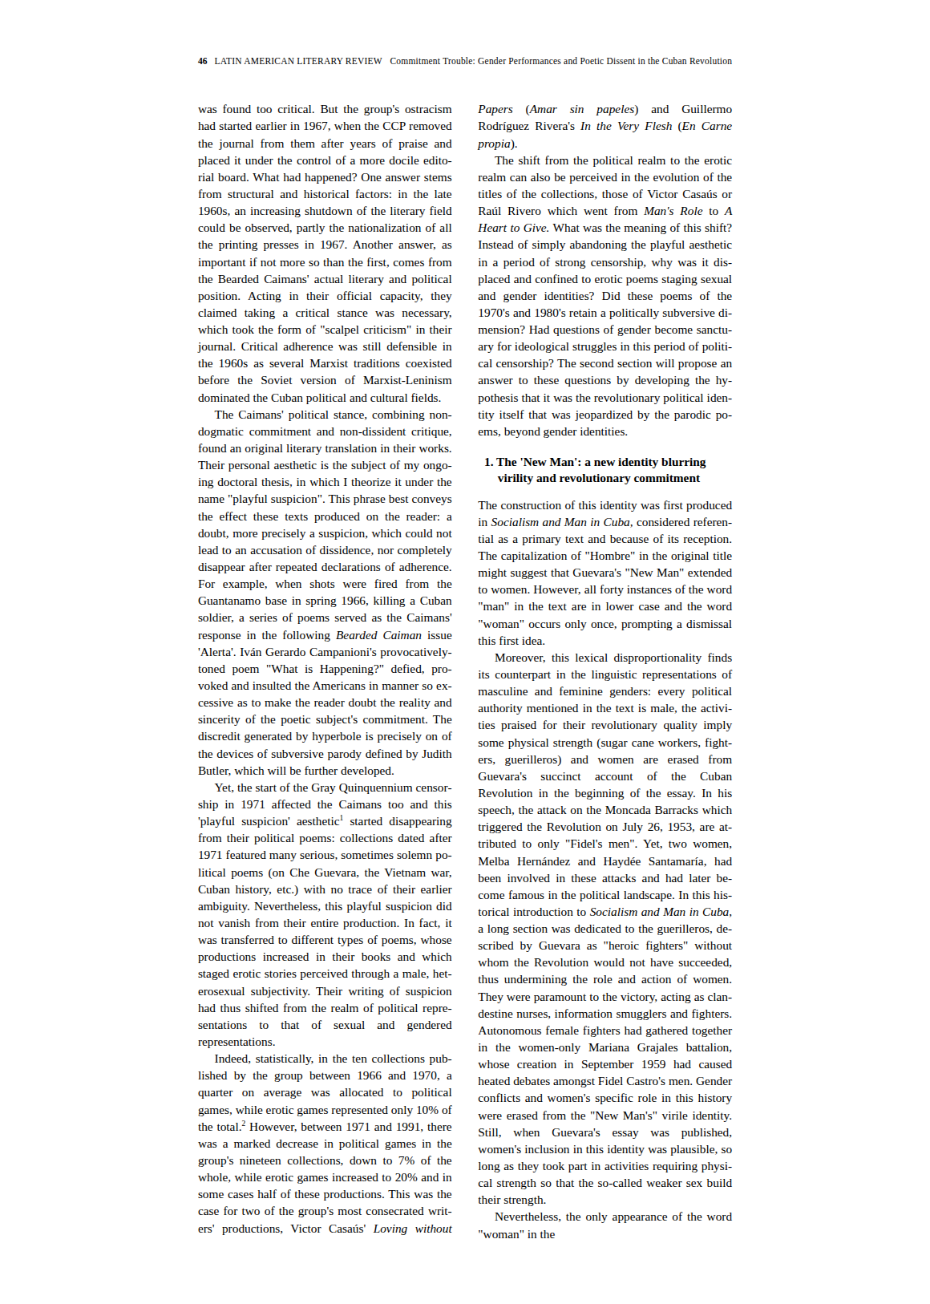46 Latin American Literary Review
Commitment Trouble: Gender Performances and Poetic Dissent in the Cuban Revolution
was found too critical. But the group's ostracism had started earlier in 1967, when the CCP removed the journal from them after years of praise and placed it under the control of a more docile editorial board. What had happened? One answer stems from structural and historical factors: in the late 1960s, an increasing shutdown of the literary field could be observed, partly the nationalization of all the printing presses in 1967. Another answer, as important if not more so than the first, comes from the Bearded Caimans' actual literary and political position. Acting in their official capacity, they claimed taking a critical stance was necessary, which took the form of "scalpel criticism" in their journal. Critical adherence was still defensible in the 1960s as several Marxist traditions coexisted before the Soviet version of Marxist-Leninism dominated the Cuban political and cultural fields.
The Caimans' political stance, combining non-dogmatic commitment and non-dissident critique, found an original literary translation in their works. Their personal aesthetic is the subject of my ongoing doctoral thesis, in which I theorize it under the name "playful suspicion". This phrase best conveys the effect these texts produced on the reader: a doubt, more precisely a suspicion, which could not lead to an accusation of dissidence, nor completely disappear after repeated declarations of adherence. For example, when shots were fired from the Guantanamo base in spring 1966, killing a Cuban soldier, a series of poems served as the Caimans' response in the following Bearded Caiman issue 'Alerta'. Iván Gerardo Campanioni's provocatively-toned poem "What is Happening?" defied, provoked and insulted the Americans in manner so excessive as to make the reader doubt the reality and sincerity of the poetic subject's commitment. The discredit generated by hyperbole is precisely on of the devices of subversive parody defined by Judith Butler, which will be further developed.
Yet, the start of the Gray Quinquennium censorship in 1971 affected the Caimans too and this 'playful suspicion' aesthetic1 started disappearing from their political poems: collections dated after 1971 featured many serious, sometimes solemn political poems (on Che Guevara, the Vietnam war, Cuban history, etc.) with no trace of their earlier ambiguity. Nevertheless, this playful suspicion did not vanish from their entire production. In fact, it was transferred to different types of poems, whose productions increased in their books and which staged erotic stories perceived through a male, heterosexual subjectivity. Their writing of suspicion had thus shifted from the realm of political representations to that of sexual and gendered representations.
Indeed, statistically, in the ten collections published by the group between 1966 and 1970, a quarter on average was allocated to political games, while erotic games represented only 10% of the total.2 However, between 1971 and 1991, there was a marked decrease in political games in the group's nineteen collections, down to 7% of the whole, while erotic games increased to 20% and in some cases half of these productions. This was the case for two of the group's most consecrated writers' productions, Victor Casaús' Loving without Papers (Amar sin papeles) and Guillermo Rodríguez Rivera's In the Very Flesh (En Carne propia).
The shift from the political realm to the erotic realm can also be perceived in the evolution of the titles of the collections, those of Victor Casaús or Raúl Rivero which went from Man's Role to A Heart to Give. What was the meaning of this shift? Instead of simply abandoning the playful aesthetic in a period of strong censorship, why was it displaced and confined to erotic poems staging sexual and gender identities? Did these poems of the 1970's and 1980's retain a politically subversive dimension? Had questions of gender become sanctuary for ideological struggles in this period of political censorship? The second section will propose an answer to these questions by developing the hypothesis that it was the revolutionary political identity itself that was jeopardized by the parodic poems, beyond gender identities.
1. The 'New Man': a new identity blurring virility and revolutionary commitment
The construction of this identity was first produced in Socialism and Man in Cuba, considered referential as a primary text and because of its reception. The capitalization of "Hombre" in the original title might suggest that Guevara's "New Man" extended to women. However, all forty instances of the word "man" in the text are in lower case and the word "woman" occurs only once, prompting a dismissal this first idea.
Moreover, this lexical disproportionality finds its counterpart in the linguistic representations of masculine and feminine genders: every political authority mentioned in the text is male, the activities praised for their revolutionary quality imply some physical strength (sugar cane workers, fighters, guerilleros) and women are erased from Guevara's succinct account of the Cuban Revolution in the beginning of the essay. In his speech, the attack on the Moncada Barracks which triggered the Revolution on July 26, 1953, are attributed to only "Fidel's men". Yet, two women, Melba Hernández and Haydée Santamaría, had been involved in these attacks and had later become famous in the political landscape. In this historical introduction to Socialism and Man in Cuba, a long section was dedicated to the guerilleros, described by Guevara as "heroic fighters" without whom the Revolution would not have succeeded, thus undermining the role and action of women. They were paramount to the victory, acting as clandestine nurses, information smugglers and fighters. Autonomous female fighters had gathered together in the women-only Mariana Grajales battalion, whose creation in September 1959 had caused heated debates amongst Fidel Castro's men. Gender conflicts and women's specific role in this history were erased from the "New Man's" virile identity. Still, when Guevara's essay was published, women's inclusion in this identity was plausible, so long as they took part in activities requiring physical strength so that the so-called weaker sex build their strength.
Nevertheless, the only appearance of the word "woman" in the